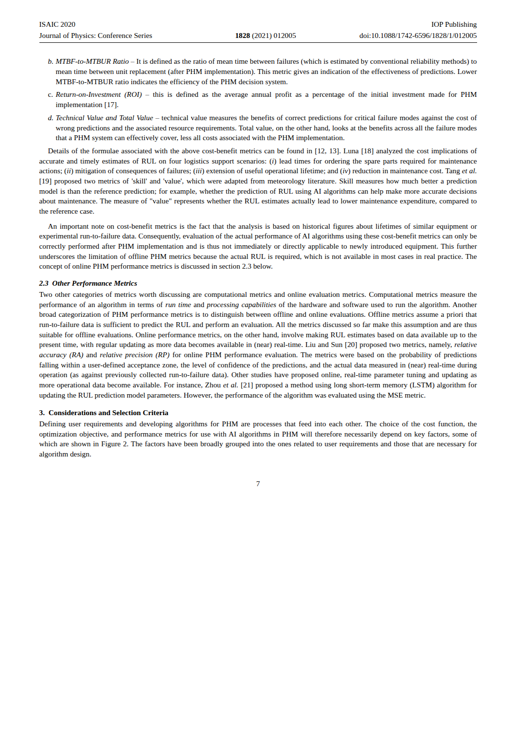ISAIC 2020
IOP Publishing
Journal of Physics: Conference Series
1828 (2021) 012005
doi:10.1088/1742-6596/1828/1/012005
b. MTBF-to-MTBUR Ratio – It is defined as the ratio of mean time between failures (which is estimated by conventional reliability methods) to mean time between unit replacement (after PHM implementation). This metric gives an indication of the effectiveness of predictions. Lower MTBF-to-MTBUR ratio indicates the efficiency of the PHM decision system.
c. Return-on-Investment (ROI) – this is defined as the average annual profit as a percentage of the initial investment made for PHM implementation [17].
d. Technical Value and Total Value – technical value measures the benefits of correct predictions for critical failure modes against the cost of wrong predictions and the associated resource requirements. Total value, on the other hand, looks at the benefits across all the failure modes that a PHM system can effectively cover, less all costs associated with the PHM implementation.
Details of the formulae associated with the above cost-benefit metrics can be found in [12, 13]. Luna [18] analyzed the cost implications of accurate and timely estimates of RUL on four logistics support scenarios: (i) lead times for ordering the spare parts required for maintenance actions; (ii) mitigation of consequences of failures; (iii) extension of useful operational lifetime; and (iv) reduction in maintenance cost. Tang et al. [19] proposed two metrics of 'skill' and 'value', which were adapted from meteorology literature. Skill measures how much better a prediction model is than the reference prediction; for example, whether the prediction of RUL using AI algorithms can help make more accurate decisions about maintenance. The measure of "value" represents whether the RUL estimates actually lead to lower maintenance expenditure, compared to the reference case.
An important note on cost-benefit metrics is the fact that the analysis is based on historical figures about lifetimes of similar equipment or experimental run-to-failure data. Consequently, evaluation of the actual performance of AI algorithms using these cost-benefit metrics can only be correctly performed after PHM implementation and is thus not immediately or directly applicable to newly introduced equipment. This further underscores the limitation of offline PHM metrics because the actual RUL is required, which is not available in most cases in real practice. The concept of online PHM performance metrics is discussed in section 2.3 below.
2.3 Other Performance Metrics
Two other categories of metrics worth discussing are computational metrics and online evaluation metrics. Computational metrics measure the performance of an algorithm in terms of run time and processing capabilities of the hardware and software used to run the algorithm. Another broad categorization of PHM performance metrics is to distinguish between offline and online evaluations. Offline metrics assume a priori that run-to-failure data is sufficient to predict the RUL and perform an evaluation. All the metrics discussed so far make this assumption and are thus suitable for offline evaluations. Online performance metrics, on the other hand, involve making RUL estimates based on data available up to the present time, with regular updating as more data becomes available in (near) real-time. Liu and Sun [20] proposed two metrics, namely, relative accuracy (RA) and relative precision (RP) for online PHM performance evaluation. The metrics were based on the probability of predictions falling within a user-defined acceptance zone, the level of confidence of the predictions, and the actual data measured in (near) real-time during operation (as against previously collected run-to-failure data). Other studies have proposed online, real-time parameter tuning and updating as more operational data become available. For instance, Zhou et al. [21] proposed a method using long short-term memory (LSTM) algorithm for updating the RUL prediction model parameters. However, the performance of the algorithm was evaluated using the MSE metric.
3. Considerations and Selection Criteria
Defining user requirements and developing algorithms for PHM are processes that feed into each other. The choice of the cost function, the optimization objective, and performance metrics for use with AI algorithms in PHM will therefore necessarily depend on key factors, some of which are shown in Figure 2. The factors have been broadly grouped into the ones related to user requirements and those that are necessary for algorithm design.
7